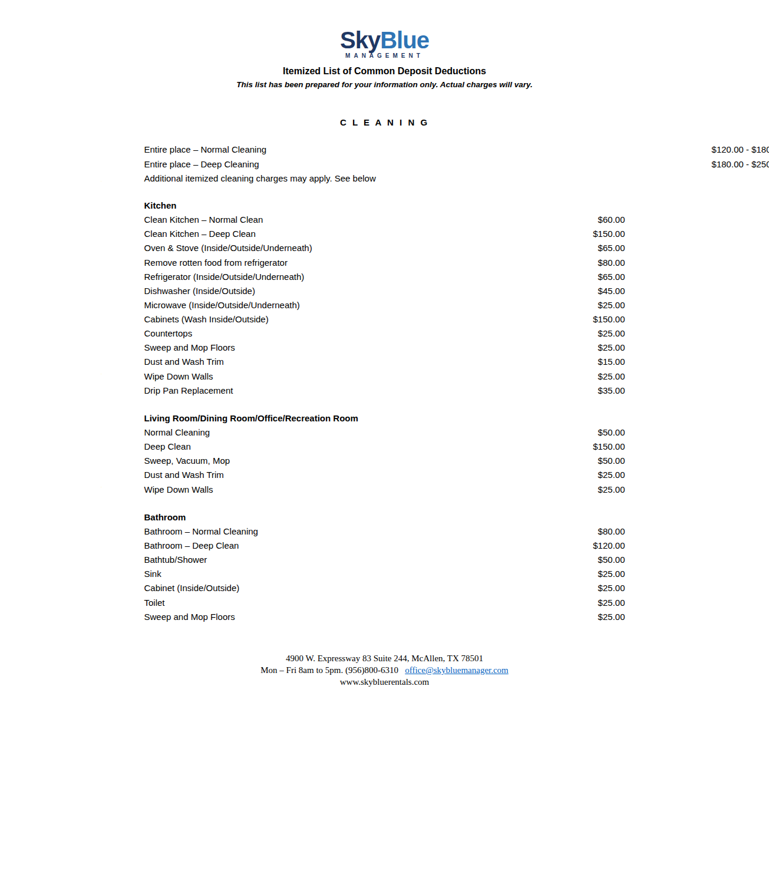Sky Blue MANAGEMENT
Itemized List of Common Deposit Deductions
This list has been prepared for your information only. Actual charges will vary.
C L E A N I N G
| Entire place – Normal Cleaning | $120.00 - $180.00 |
| Entire place – Deep Cleaning | $180.00 - $250.00 |
Additional itemized cleaning charges may apply. See below
Kitchen
| Clean Kitchen – Normal Clean | $60.00 |
| Clean Kitchen – Deep Clean | $150.00 |
| Oven & Stove (Inside/Outside/Underneath) | $65.00 |
| Remove rotten food from refrigerator | $80.00 |
| Refrigerator (Inside/Outside/Underneath) | $65.00 |
| Dishwasher (Inside/Outside) | $45.00 |
| Microwave (Inside/Outside/Underneath) | $25.00 |
| Cabinets (Wash Inside/Outside) | $150.00 |
| Countertops | $25.00 |
| Sweep and Mop Floors | $25.00 |
| Dust and Wash Trim | $15.00 |
| Wipe Down Walls | $25.00 |
| Drip Pan Replacement | $35.00 |
Living Room/Dining Room/Office/Recreation Room
| Normal Cleaning | $50.00 |
| Deep Clean | $150.00 |
| Sweep, Vacuum, Mop | $50.00 |
| Dust and Wash Trim | $25.00 |
| Wipe Down Walls | $25.00 |
Bathroom
| Bathroom – Normal Cleaning | $80.00 |
| Bathroom – Deep Clean | $120.00 |
| Bathtub/Shower | $50.00 |
| Sink | $25.00 |
| Cabinet (Inside/Outside) | $25.00 |
| Toilet | $25.00 |
| Sweep and Mop Floors | $25.00 |
4900 W. Expressway 83 Suite 244, McAllen, TX 78501
Mon – Fri 8am to 5pm. (956)800-6310 office@skybluemanager.com
www.skybluerentals.com